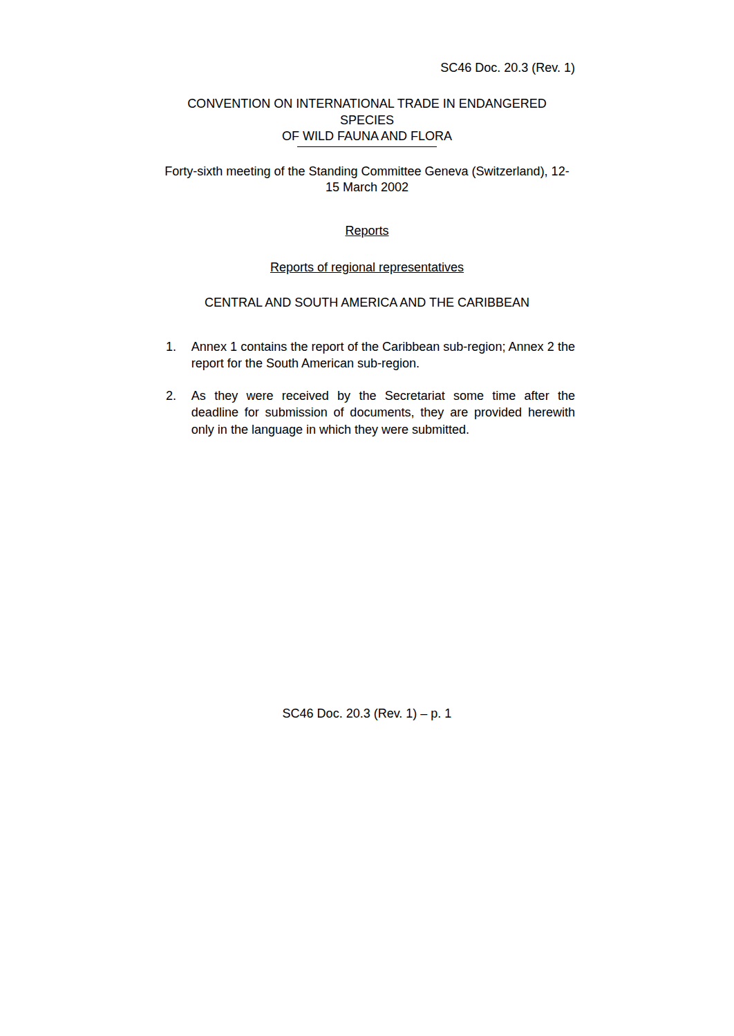SC46 Doc. 20.3 (Rev. 1)
CONVENTION ON INTERNATIONAL TRADE IN ENDANGERED SPECIES OF WILD FAUNA AND FLORA
Forty-sixth meeting of the Standing Committee Geneva (Switzerland), 12-15 March 2002
Reports
Reports of regional representatives
CENTRAL AND SOUTH AMERICA AND THE CARIBBEAN
Annex 1 contains the report of the Caribbean sub-region; Annex 2 the report for the South American sub-region.
As they were received by the Secretariat some time after the deadline for submission of documents, they are provided herewith only in the language in which they were submitted.
SC46 Doc. 20.3 (Rev. 1) – p. 1